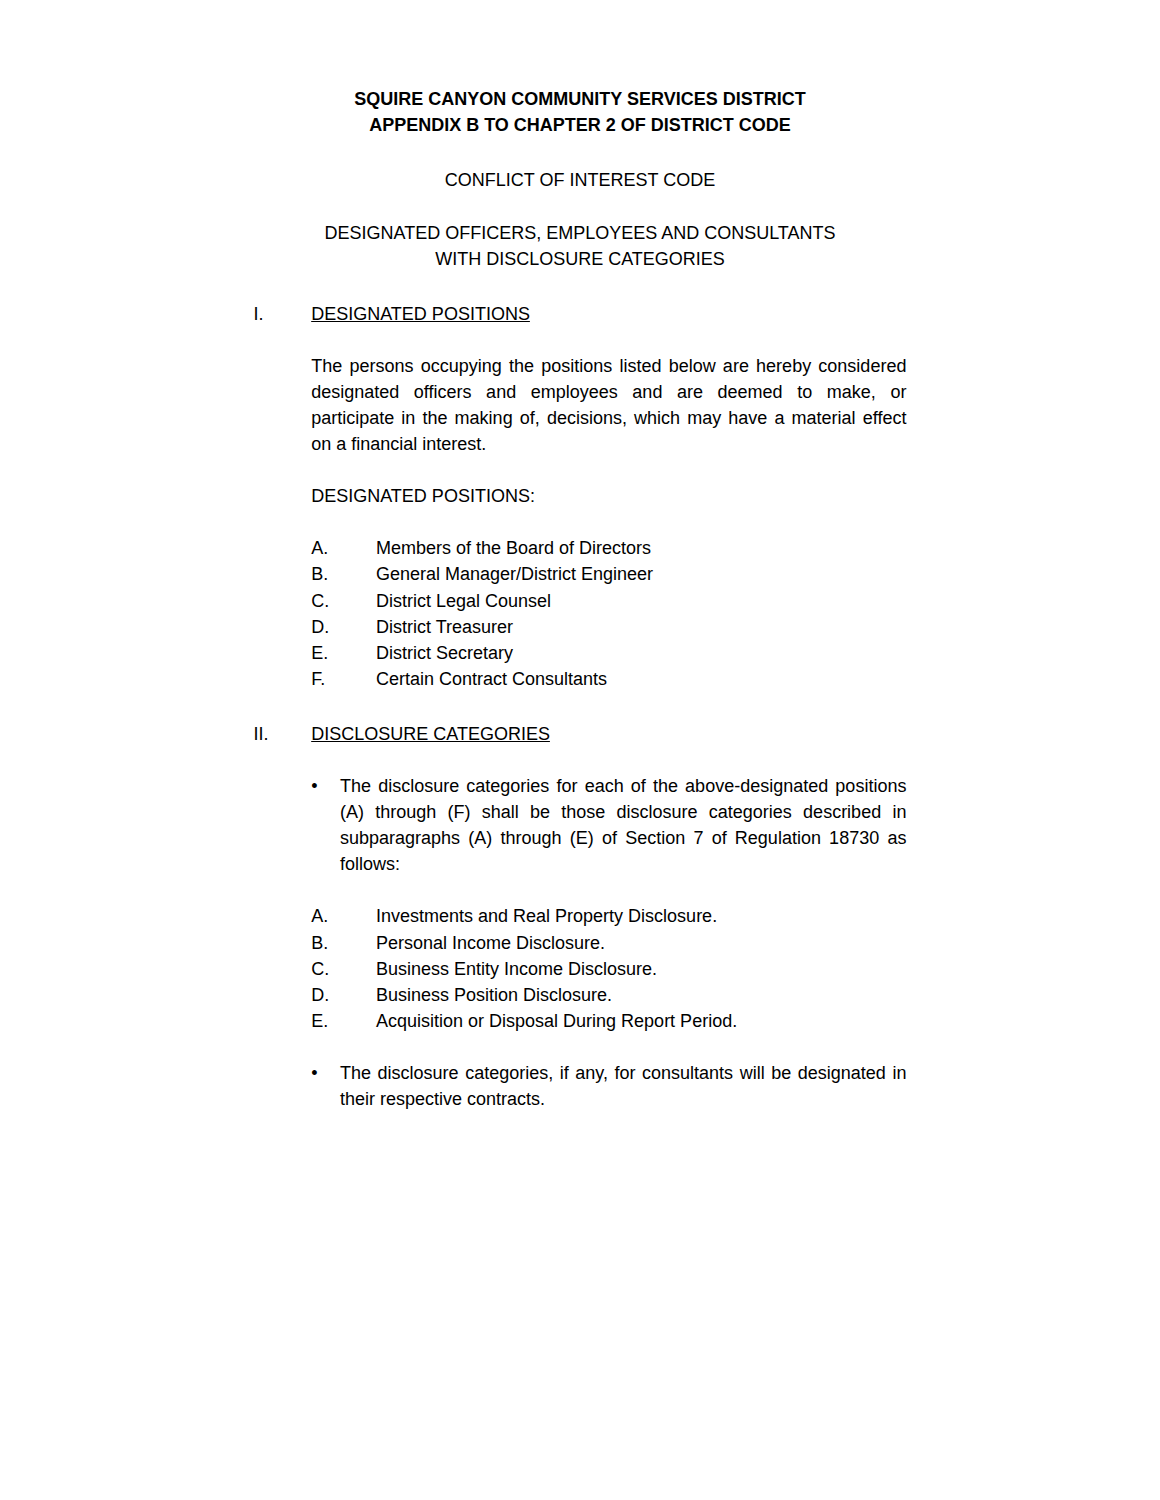SQUIRE CANYON COMMUNITY SERVICES DISTRICT APPENDIX B TO CHAPTER 2 OF DISTRICT CODE
CONFLICT OF INTEREST CODE
DESIGNATED OFFICERS, EMPLOYEES AND CONSULTANTS
WITH DISCLOSURE CATEGORIES
I. DESIGNATED POSITIONS
The persons occupying the positions listed below are hereby considered designated officers and employees and are deemed to make, or participate in the making of, decisions, which may have a material effect on a financial interest.
DESIGNATED POSITIONS:
A. Members of the Board of Directors
B. General Manager/District Engineer
C. District Legal Counsel
D. District Treasurer
E. District Secretary
F. Certain Contract Consultants
II. DISCLOSURE CATEGORIES
• The disclosure categories for each of the above-designated positions (A) through (F) shall be those disclosure categories described in subparagraphs (A) through (E) of Section 7 of Regulation 18730 as follows:
A. Investments and Real Property Disclosure.
B. Personal Income Disclosure.
C. Business Entity Income Disclosure.
D. Business Position Disclosure.
E. Acquisition or Disposal During Report Period.
• The disclosure categories, if any, for consultants will be designated in their respective contracts.